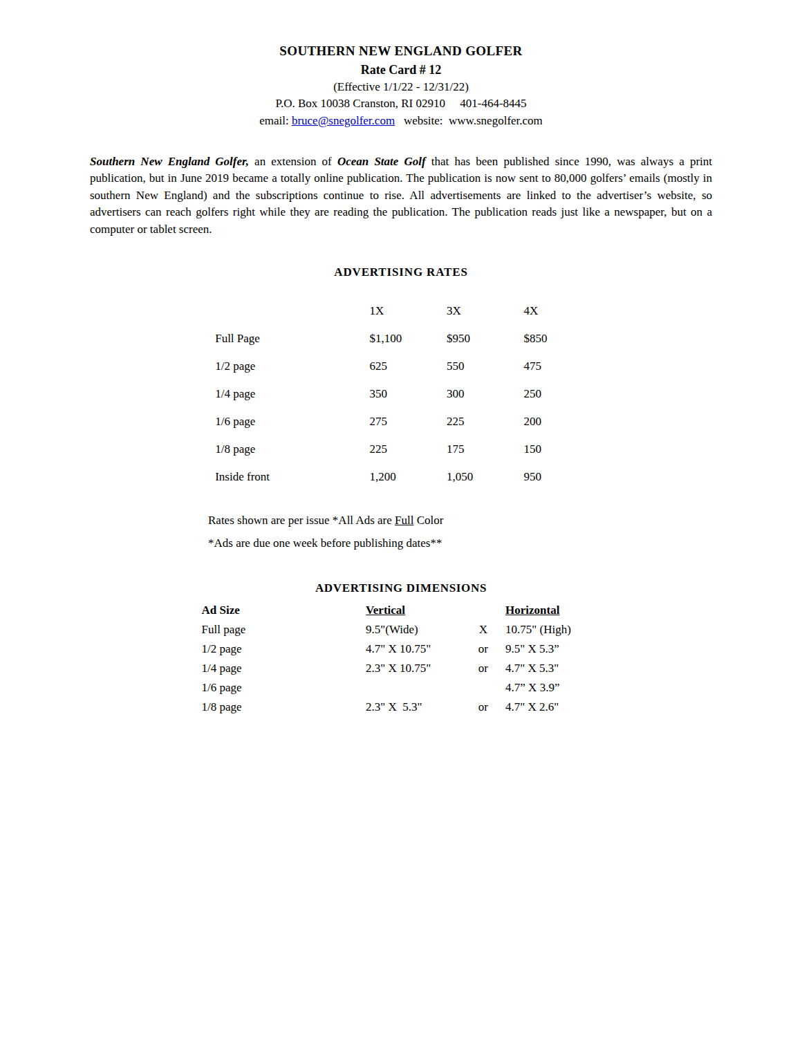SOUTHERN NEW ENGLAND GOLFER
Rate Card # 12
(Effective 1/1/22 - 12/31/22)
P.O. Box 10038 Cranston, RI 02910 401-464-8445
email: bruce@snegolfer.com website: www.snegolfer.com
Southern New England Golfer, an extension of Ocean State Golf that has been published since 1990, was always a print publication, but in June 2019 became a totally online publication. The publication is now sent to 80,000 golfers’ emails (mostly in southern New England) and the subscriptions continue to rise. All advertisements are linked to the advertiser’s website, so advertisers can reach golfers right while they are reading the publication. The publication reads just like a newspaper, but on a computer or tablet screen.
ADVERTISING RATES
| | 1X | 3X | 4X |
| --- | --- | --- | --- |
| Full Page | $1,100 | $950 | $850 |
| 1/2 page | 625 | 550 | 475 |
| 1/4 page | 350 | 300 | 250 |
| 1/6 page | 275 | 225 | 200 |
| 1/8 page | 225 | 175 | 150 |
| Inside front | 1,200 | 1,050 | 950 |
Rates shown are per issue *All Ads are Full Color
*Ads are due one week before publishing dates**
ADVERTISING DIMENSIONS
| Ad Size | Vertical | | Horizontal |
| --- | --- | --- | --- |
| Full page | 9.5"(Wide) | X | 10.75" (High) |
| 1/2 page | 4.7" X 10.75" | or | 9.5" X 5.3” |
| 1/4 page | 2.3" X 10.75" | or | 4.7" X 5.3" |
| 1/6 page | | | 4.7” X 3.9” |
| 1/8 page | 2.3" X 5.3" | or | 4.7" X 2.6" |